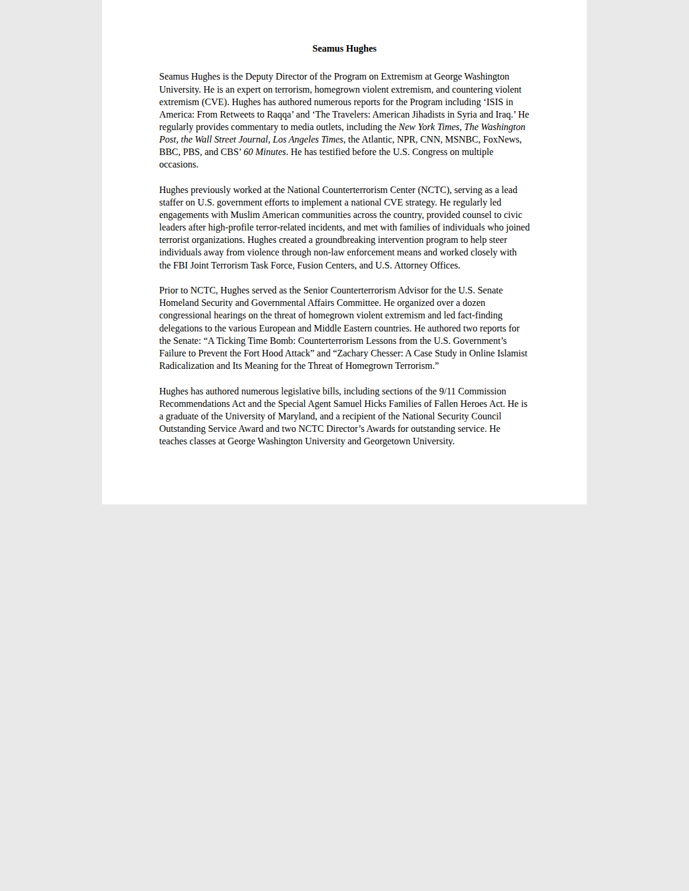Seamus Hughes
Seamus Hughes is the Deputy Director of the Program on Extremism at George Washington University. He is an expert on terrorism, homegrown violent extremism, and countering violent extremism (CVE). Hughes has authored numerous reports for the Program including ‘ISIS in America: From Retweets to Raqqa’ and ‘The Travelers: American Jihadists in Syria and Iraq.’ He regularly provides commentary to media outlets, including the New York Times, The Washington Post, the Wall Street Journal, Los Angeles Times, the Atlantic, NPR, CNN, MSNBC, FoxNews, BBC, PBS, and CBS’ 60 Minutes. He has testified before the U.S. Congress on multiple occasions.
Hughes previously worked at the National Counterterrorism Center (NCTC), serving as a lead staffer on U.S. government efforts to implement a national CVE strategy. He regularly led engagements with Muslim American communities across the country, provided counsel to civic leaders after high-profile terror-related incidents, and met with families of individuals who joined terrorist organizations. Hughes created a groundbreaking intervention program to help steer individuals away from violence through non-law enforcement means and worked closely with the FBI Joint Terrorism Task Force, Fusion Centers, and U.S. Attorney Offices.
Prior to NCTC, Hughes served as the Senior Counterterrorism Advisor for the U.S. Senate Homeland Security and Governmental Affairs Committee. He organized over a dozen congressional hearings on the threat of homegrown violent extremism and led fact-finding delegations to the various European and Middle Eastern countries. He authored two reports for the Senate: “A Ticking Time Bomb: Counterterrorism Lessons from the U.S. Government’s Failure to Prevent the Fort Hood Attack” and “Zachary Chesser: A Case Study in Online Islamist Radicalization and Its Meaning for the Threat of Homegrown Terrorism.”
Hughes has authored numerous legislative bills, including sections of the 9/11 Commission Recommendations Act and the Special Agent Samuel Hicks Families of Fallen Heroes Act. He is a graduate of the University of Maryland, and a recipient of the National Security Council Outstanding Service Award and two NCTC Director’s Awards for outstanding service. He teaches classes at George Washington University and Georgetown University.